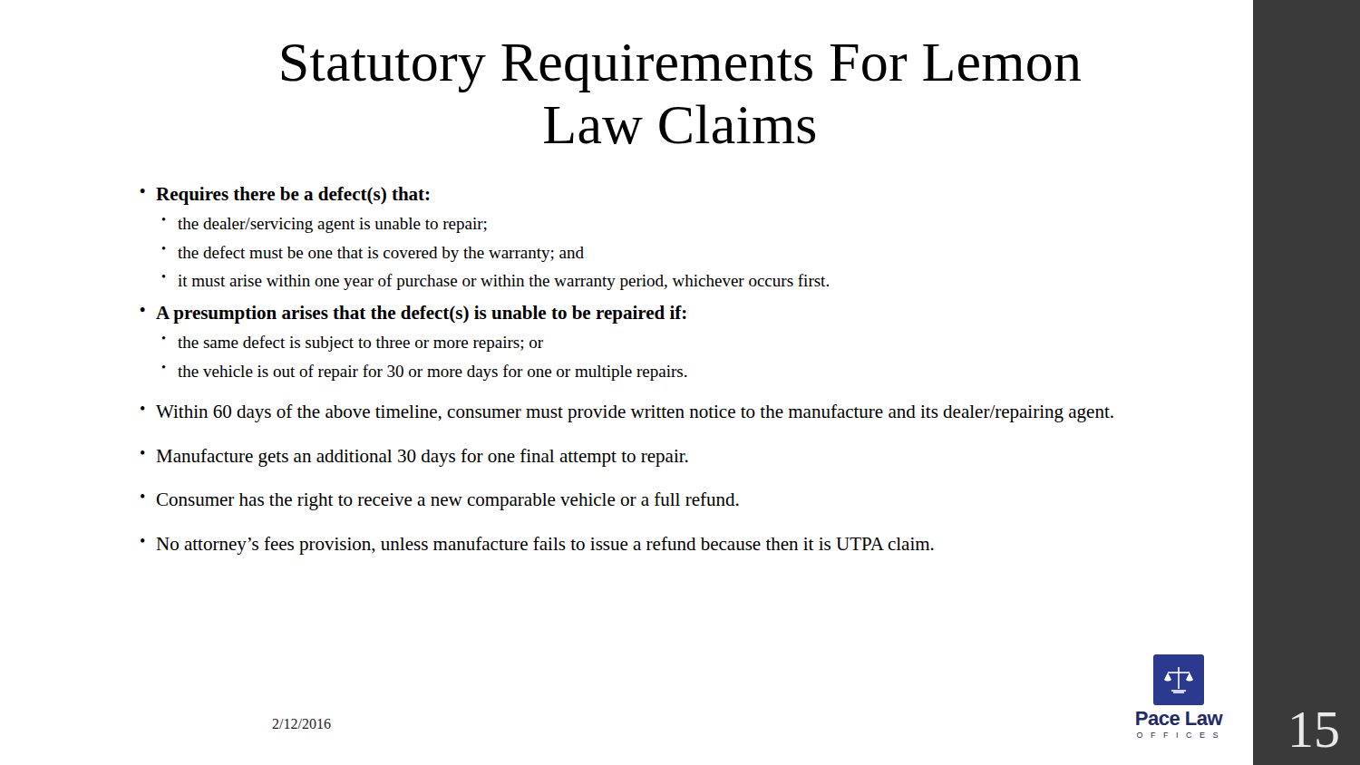Statutory Requirements For Lemon
Law Claims
Requires there be a defect(s) that:
the dealer/servicing agent is unable to repair;
the defect must be one that is covered by the warranty; and
it must arise within one year of purchase or within the warranty period, whichever occurs first.
A presumption arises that the defect(s) is unable to be repaired if:
the same defect is subject to three or more repairs; or
the vehicle is out of repair for 30 or more days for one or multiple repairs.
Within 60 days of the above timeline, consumer must provide written notice to the manufacture and its dealer/repairing agent.
Manufacture gets an additional 30 days for one final attempt to repair.
Consumer has the right to receive a new comparable vehicle or a full refund.
No attorney’s fees provision, unless manufacture fails to issue a refund because then it is UTPA claim.
2/12/2016
Pace Law
O F F I C E S
15